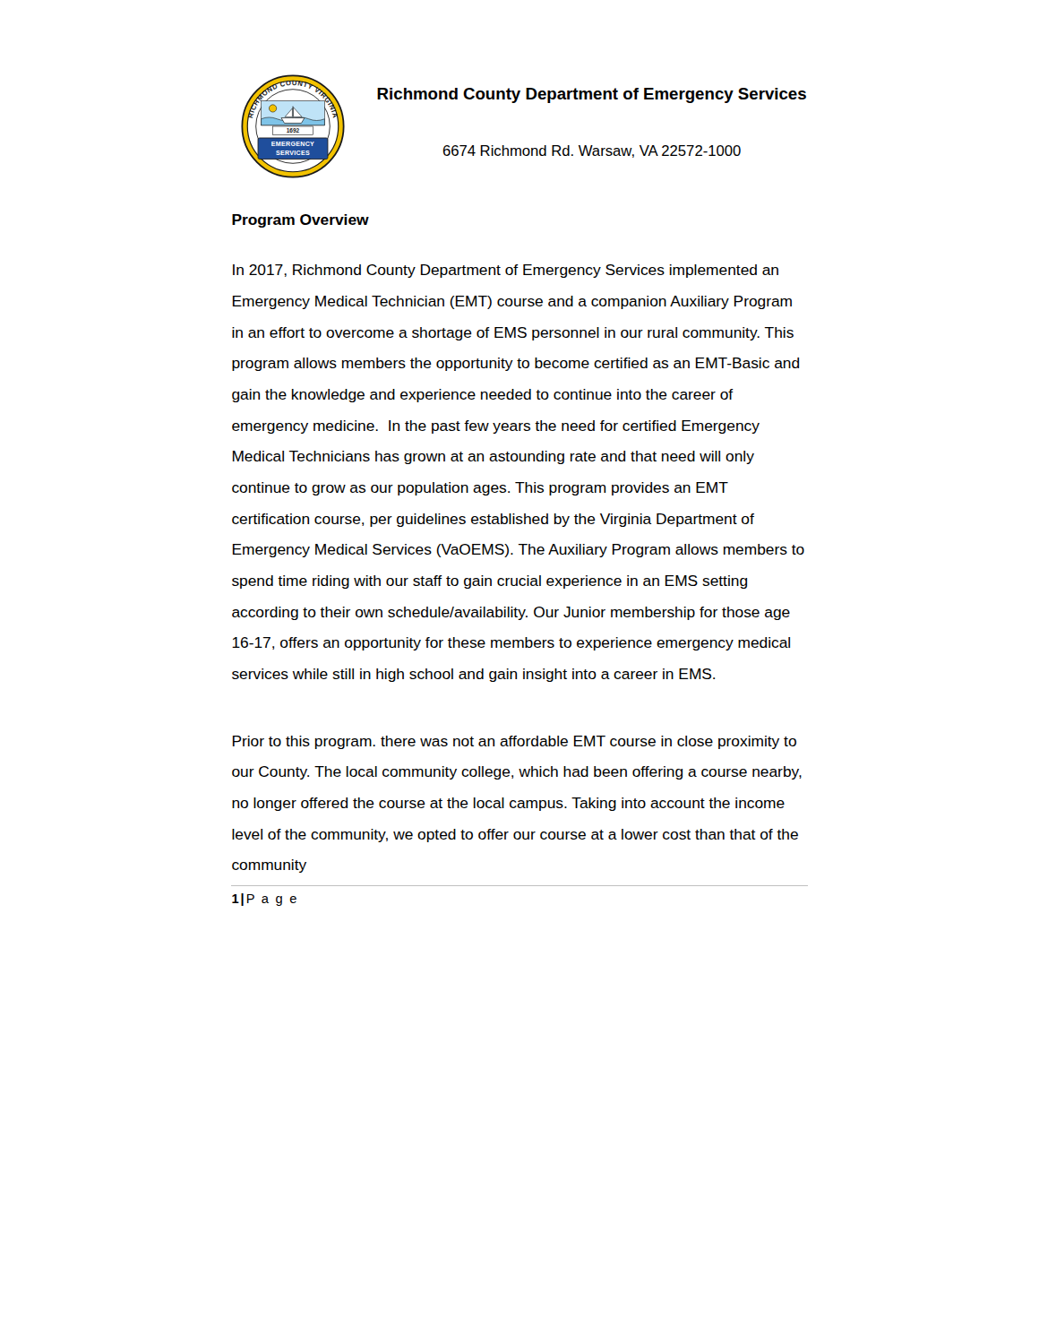Richmond County Virginia Emergency Services seal RICHMOND COUNTY VIRGINIA 1692 EMERGENCY SERVICES
Richmond County Department of Emergency Services
6674 Richmond Rd. Warsaw, VA 22572-1000
Program Overview
In 2017, Richmond County Department of Emergency Services implemented an Emergency Medical Technician (EMT) course and a companion Auxiliary Program in an effort to overcome a shortage of EMS personnel in our rural community. This program allows members the opportunity to become certified as an EMT-Basic and gain the knowledge and experience needed to continue into the career of emergency medicine. In the past few years the need for certified Emergency Medical Technicians has grown at an astounding rate and that need will only continue to grow as our population ages. This program provides an EMT certification course, per guidelines established by the Virginia Department of Emergency Medical Services (VaOEMS). The Auxiliary Program allows members to spend time riding with our staff to gain crucial experience in an EMS setting according to their own schedule/availability. Our Junior membership for those age 16-17, offers an opportunity for these members to experience emergency medical services while still in high school and gain insight into a career in EMS.
Prior to this program. there was not an affordable EMT course in close proximity to our County. The local community college, which had been offering a course nearby, no longer offered the course at the local campus. Taking into account the income level of the community, we opted to offer our course at a lower cost than that of the community
1|P a g e